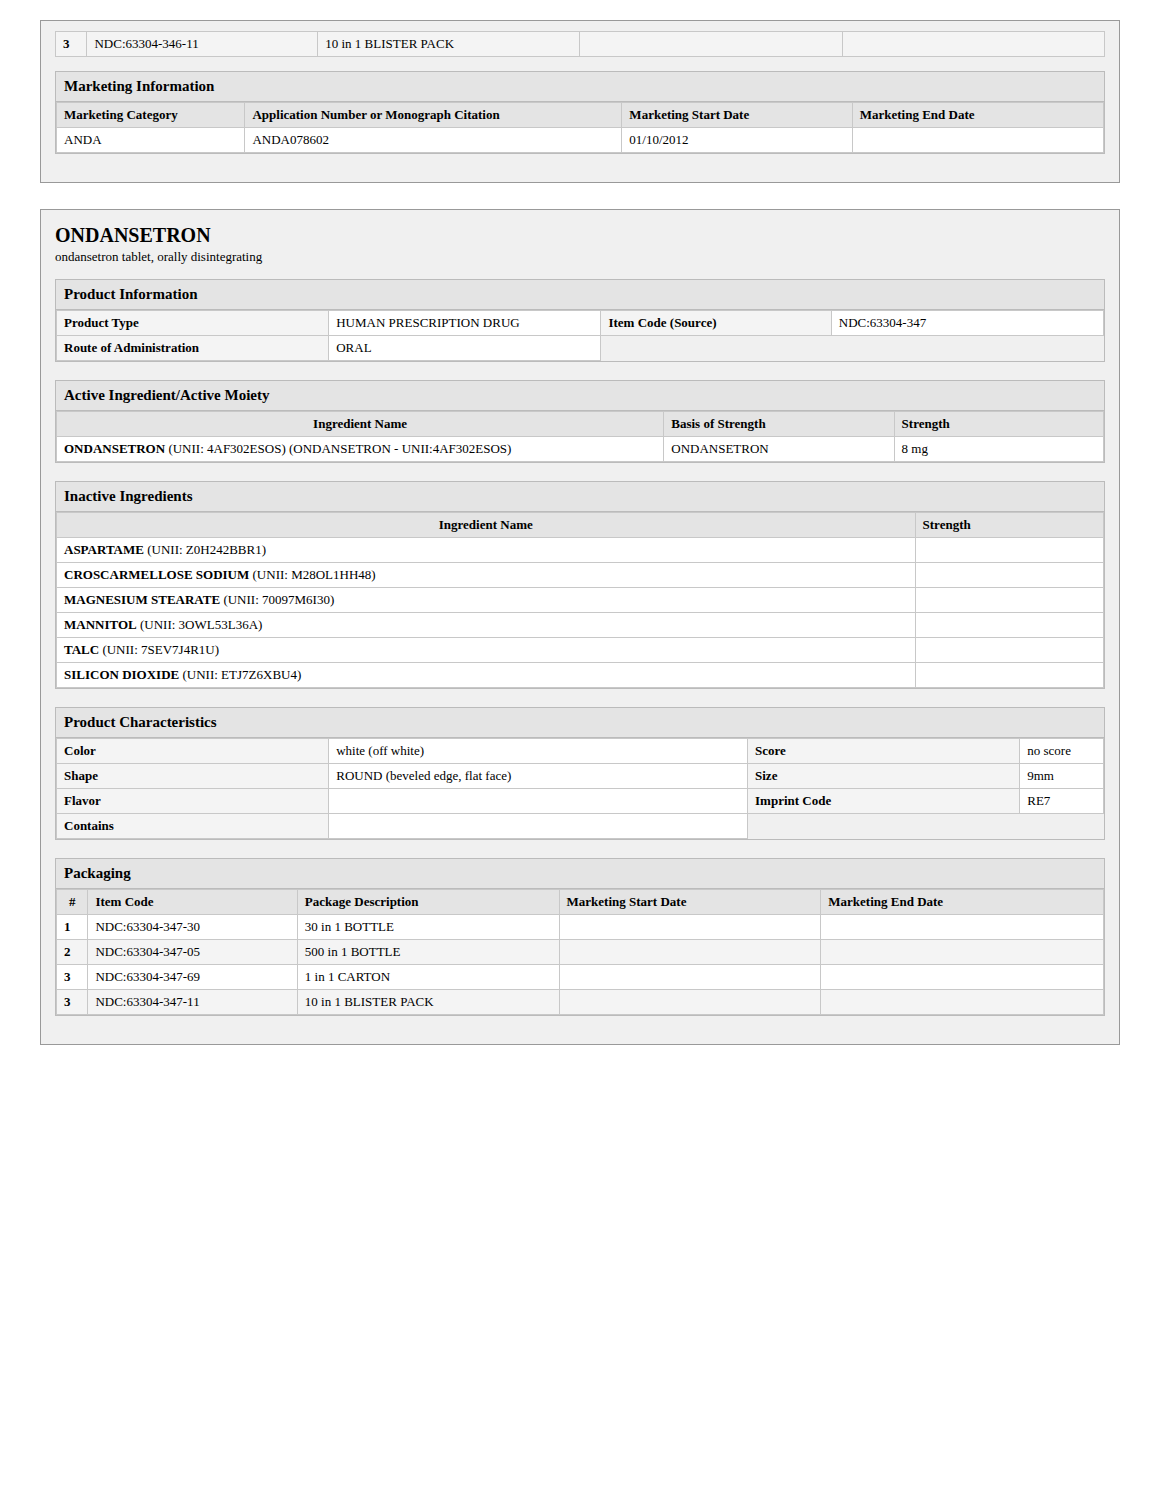| 3 | NDC:63304-346-11 | 10 in 1 BLISTER PACK | | |
Marketing Information
| Marketing Category | Application Number or Monograph Citation | Marketing Start Date | Marketing End Date |
| --- | --- | --- | --- |
| ANDA | ANDA078602 | 01/10/2012 | |
ONDANSETRON
ondansetron tablet, orally disintegrating
Product Information
| Product Type | HUMAN PRESCRIPTION DRUG | Item Code (Source) | NDC:63304-347 |
| Route of Administration | ORAL | | |
Active Ingredient/Active Moiety
| Ingredient Name | Basis of Strength | Strength |
| --- | --- | --- |
| ONDANSETRON (UNII: 4AF302ESOS) (ONDANSETRON - UNII:4AF302ESOS) | ONDANSETRON | 8 mg |
Inactive Ingredients
| Ingredient Name | Strength |
| --- | --- |
| ASPARTAME (UNII: Z0H242BBR1) | |
| CROSCARMELLOSE SODIUM (UNII: M28OL1HH48) | |
| MAGNESIUM STEARATE (UNII: 70097M6I30) | |
| MANNITOL (UNII: 3OWL53L36A) | |
| TALC (UNII: 7SEV7J4R1U) | |
| SILICON DIOXIDE (UNII: ETJ7Z6XBU4) | |
Product Characteristics
| Color | white (off white) | Score | no score |
| Shape | ROUND (beveled edge, flat face) | Size | 9mm |
| Flavor | | Imprint Code | RE7 |
| Contains | | | |
Packaging
| # | Item Code | Package Description | Marketing Start Date | Marketing End Date |
| --- | --- | --- | --- | --- |
| 1 | NDC:63304-347-30 | 30 in 1 BOTTLE | | |
| 2 | NDC:63304-347-05 | 500 in 1 BOTTLE | | |
| 3 | NDC:63304-347-69 | 1 in 1 CARTON | | |
| 3 | NDC:63304-347-11 | 10 in 1 BLISTER PACK | | |